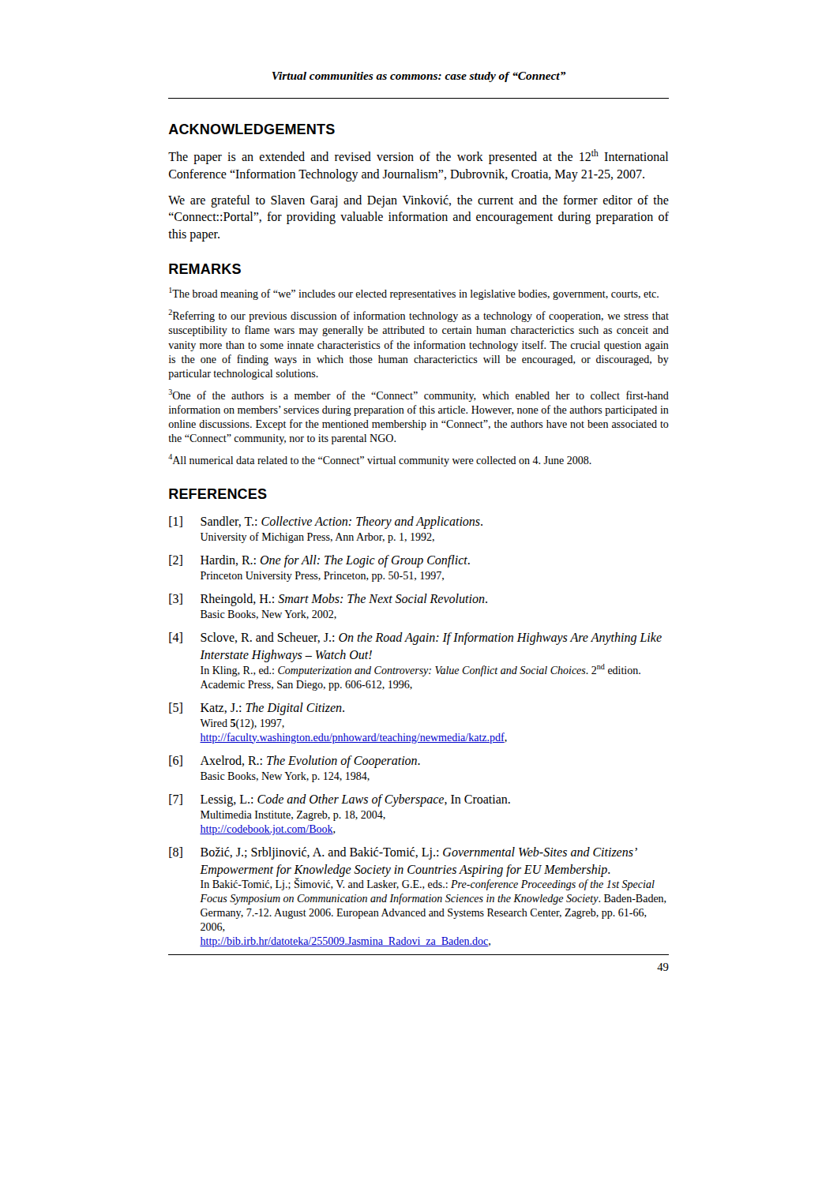Virtual communities as commons: case study of “Connect”
ACKNOWLEDGEMENTS
The paper is an extended and revised version of the work presented at the 12th International Conference “Information Technology and Journalism”, Dubrovnik, Croatia, May 21-25, 2007.
We are grateful to Slaven Garaj and Dejan Vinković, the current and the former editor of the “Connect::Portal”, for providing valuable information and encouragement during preparation of this paper.
REMARKS
1The broad meaning of “we” includes our elected representatives in legislative bodies, government, courts, etc.
2Referring to our previous discussion of information technology as a technology of cooperation, we stress that susceptibility to flame wars may generally be attributed to certain human characterictics such as conceit and vanity more than to some innate characteristics of the information technology itself. The crucial question again is the one of finding ways in which those human characterictics will be encouraged, or discouraged, by particular technological solutions.
3One of the authors is a member of the “Connect” community, which enabled her to collect first-hand information on members’ services during preparation of this article. However, none of the authors participated in online discussions. Except for the mentioned membership in “Connect”, the authors have not been associated to the “Connect” community, nor to its parental NGO.
4All numerical data related to the “Connect” virtual community were collected on 4. June 2008.
REFERENCES
[1]
Sandler, T.: Collective Action: Theory and Applications.
University of Michigan Press, Ann Arbor, p. 1, 1992,
[2]
Hardin, R.: One for All: The Logic of Group Conflict.
Princeton University Press, Princeton, pp. 50-51, 1997,
[3]
Rheingold, H.: Smart Mobs: The Next Social Revolution.
Basic Books, New York, 2002,
[4]
Sclove, R. and Scheuer, J.: On the Road Again: If Information Highways Are Anything Like Interstate Highways – Watch Out!
In Kling, R., ed.: Computerization and Controversy: Value Conflict and Social Choices. 2nd edition. Academic Press, San Diego, pp. 606-612, 1996,
[5]
Katz, J.: The Digital Citizen.
Wired 5(12), 1997,
http://faculty.washington.edu/pnhoward/teaching/newmedia/katz.pdf,
[6]
Axelrod, R.: The Evolution of Cooperation.
Basic Books, New York, p. 124, 1984,
[7]
Lessig, L.: Code and Other Laws of Cyberspace, In Croatian.
Multimedia Institute, Zagreb, p. 18, 2004,
http://codebook.jot.com/Book,
[8]
Božić, J.; Srbljinović, A. and Bakić-Tomić, Lj.: Governmental Web-Sites and Citizens’ Empowerment for Knowledge Society in Countries Aspiring for EU Membership.
In Bakić-Tomić, Lj.; Šimović, V. and Lasker, G.E., eds.: Pre-conference Proceedings of the 1st Special Focus Symposium on Communication and Information Sciences in the Knowledge Society. Baden-Baden, Germany, 7.-12. August 2006. European Advanced and Systems Research Center, Zagreb, pp. 61-66, 2006,
http://bib.irb.hr/datoteka/255009.Jasmina_Radovi_za_Baden.doc,
49